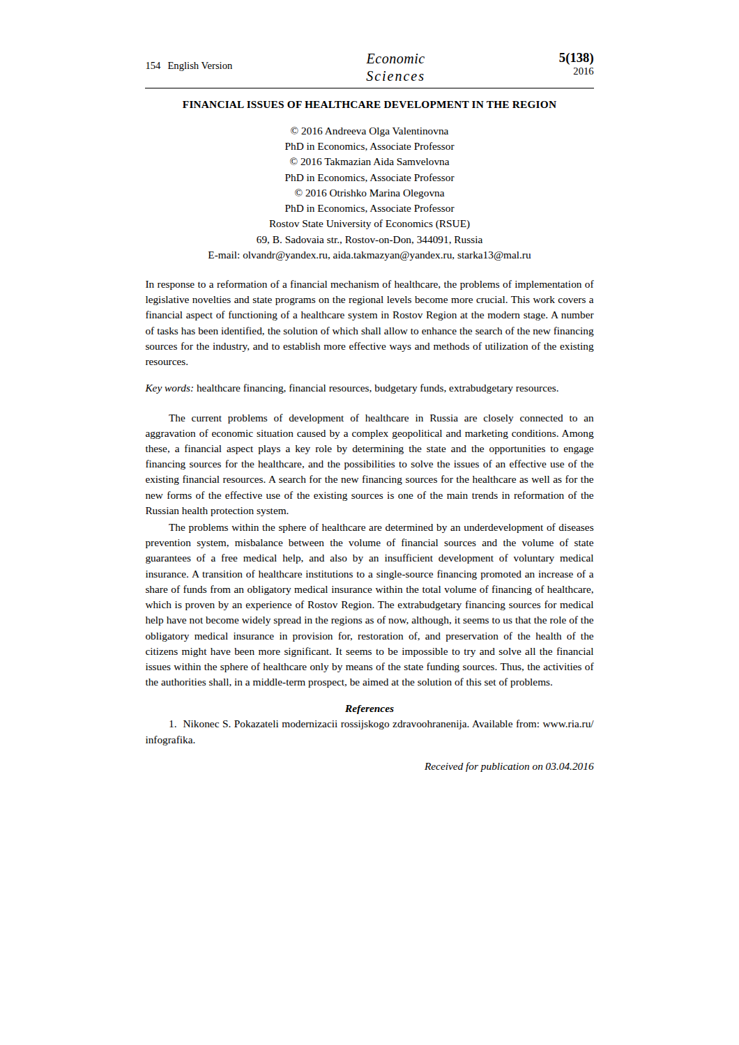154 English Version
Economic
Sciences
5(138)
2016
Financial Issues of Healthcare Development in the Region
© 2016 Andreeva Olga Valentinovna
PhD in Economics, Associate Professor
© 2016 Takmazian Aida Samvelovna
PhD in Economics, Associate Professor
© 2016 Otrishko Marina Olegovna
PhD in Economics, Associate Professor
Rostov State University of Economics (RSUE)
69, B. Sadovaia str., Rostov-on-Don, 344091, Russia
E-mail: olvandr@yandex.ru, aida.takmazyan@yandex.ru, starka13@mal.ru
In response to a reformation of a financial mechanism of healthcare, the problems of implementation of legislative novelties and state programs on the regional levels become more crucial. This work covers a financial aspect of functioning of a healthcare system in Rostov Region at the modern stage. A number of tasks has been identified, the solution of which shall allow to enhance the search of the new financing sources for the industry, and to establish more effective ways and methods of utilization of the existing resources.
Key words: healthcare financing, financial resources, budgetary funds, extrabudgetary resources.
The current problems of development of healthcare in Russia are closely connected to an aggravation of economic situation caused by a complex geopolitical and marketing conditions. Among these, a financial aspect plays a key role by determining the state and the opportunities to engage financing sources for the healthcare, and the possibilities to solve the issues of an effective use of the existing financial resources. A search for the new financing sources for the healthcare as well as for the new forms of the effective use of the existing sources is one of the main trends in reformation of the Russian health protection system.
The problems within the sphere of healthcare are determined by an underdevelopment of diseases prevention system, misbalance between the volume of financial sources and the volume of state guarantees of a free medical help, and also by an insufficient development of voluntary medical insurance. A transition of healthcare institutions to a single-source financing promoted an increase of a share of funds from an obligatory medical insurance within the total volume of financing of healthcare, which is proven by an experience of Rostov Region. The extrabudgetary financing sources for medical help have not become widely spread in the regions as of now, although, it seems to us that the role of the obligatory medical insurance in provision for, restoration of, and preservation of the health of the citizens might have been more significant. It seems to be impossible to try and solve all the financial issues within the sphere of healthcare only by means of the state funding sources. Thus, the activities of the authorities shall, in a middle-term prospect, be aimed at the solution of this set of problems.
References
1. Nikonec S. Pokazateli modernizacii rossijskogo zdravoohranenija. Available from: www.ria.ru/ infografika.
Received for publication on 03.04.2016